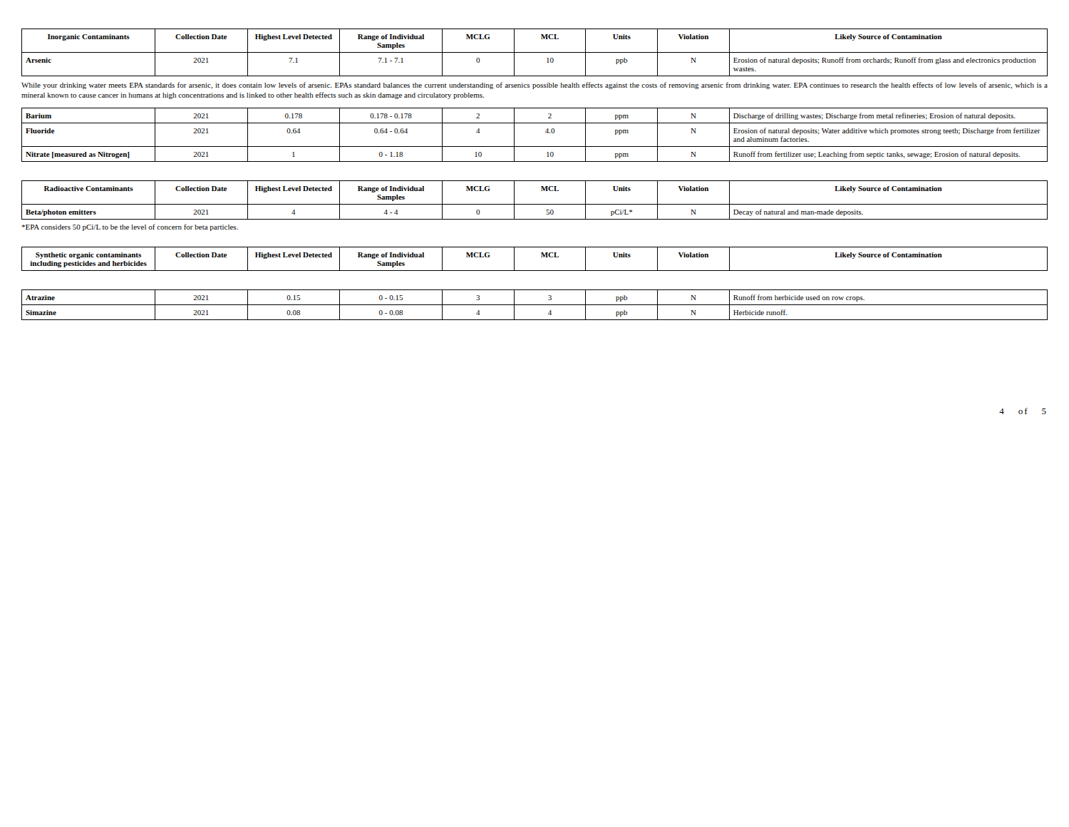| Inorganic Contaminants | Collection Date | Highest Level Detected | Range of Individual Samples | MCLG | MCL | Units | Violation | Likely Source of Contamination |
| --- | --- | --- | --- | --- | --- | --- | --- | --- |
| Arsenic | 2021 | 7.1 | 7.1 - 7.1 | 0 | 10 | ppb | N | Erosion of natural deposits; Runoff from orchards; Runoff from glass and electronics production wastes. |
While your drinking water meets EPA standards for arsenic, it does contain low levels of arsenic. EPAs standard balances the current understanding of arsenics possible health effects against the costs of removing arsenic from drinking water. EPA continues to research the health effects of low levels of arsenic, which is a mineral known to cause cancer in humans at high concentrations and is linked to other health effects such as skin damage and circulatory problems.
| Barium | 2021 | 0.178 | 0.178 - 0.178 | 2 | 2 | ppm | N | Discharge of drilling wastes; Discharge from metal refineries; Erosion of natural deposits. |
| Fluoride | 2021 | 0.64 | 0.64 - 0.64 | 4 | 4.0 | ppm | N | Erosion of natural deposits; Water additive which promotes strong teeth; Discharge from fertilizer and aluminum factories. |
| Nitrate [measured as Nitrogen] | 2021 | 1 | 0 - 1.18 | 10 | 10 | ppm | N | Runoff from fertilizer use; Leaching from septic tanks, sewage; Erosion of natural deposits. |
| Radioactive Contaminants | Collection Date | Highest Level Detected | Range of Individual Samples | MCLG | MCL | Units | Violation | Likely Source of Contamination |
| --- | --- | --- | --- | --- | --- | --- | --- | --- |
| Beta/photon emitters | 2021 | 4 | 4 - 4 | 0 | 50 | pCi/L* | N | Decay of natural and man-made deposits. |
*EPA considers 50 pCi/L to be the level of concern for beta particles.
| Synthetic organic contaminants including pesticides and herbicides | Collection Date | Highest Level Detected | Range of Individual Samples | MCLG | MCL | Units | Violation | Likely Source of Contamination |
| --- | --- | --- | --- | --- | --- | --- | --- | --- |
| Atrazine | 2021 | 0.15 | 0 - 0.15 | 3 | 3 | ppb | N | Runoff from herbicide used on row crops. |
| Simazine | 2021 | 0.08 | 0 - 0.08 | 4 | 4 | ppb | N | Herbicide runoff. |
4of5